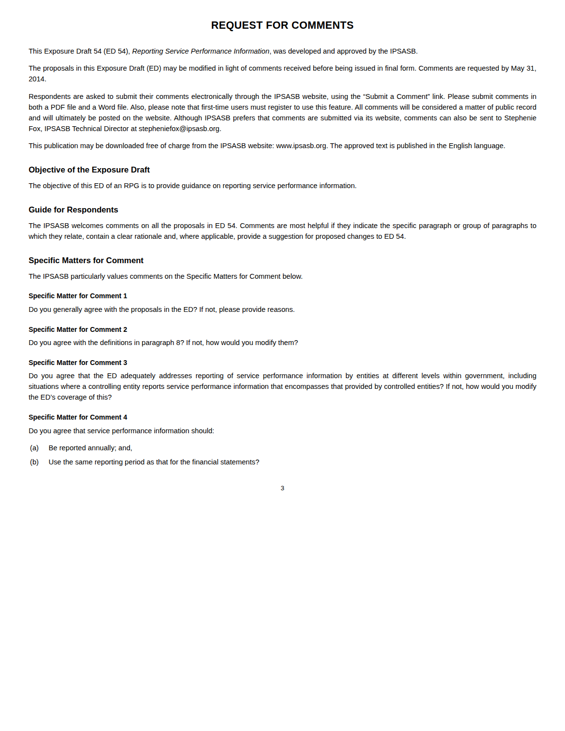REQUEST FOR COMMENTS
This Exposure Draft 54 (ED 54), Reporting Service Performance Information, was developed and approved by the IPSASB.
The proposals in this Exposure Draft (ED) may be modified in light of comments received before being issued in final form. Comments are requested by May 31, 2014.
Respondents are asked to submit their comments electronically through the IPSASB website, using the “Submit a Comment” link. Please submit comments in both a PDF file and a Word file. Also, please note that first-time users must register to use this feature. All comments will be considered a matter of public record and will ultimately be posted on the website. Although IPSASB prefers that comments are submitted via its website, comments can also be sent to Stephenie Fox, IPSASB Technical Director at stepheniefox@ipsasb.org.
This publication may be downloaded free of charge from the IPSASB website: www.ipsasb.org. The approved text is published in the English language.
Objective of the Exposure Draft
The objective of this ED of an RPG is to provide guidance on reporting service performance information.
Guide for Respondents
The IPSASB welcomes comments on all the proposals in ED 54. Comments are most helpful if they indicate the specific paragraph or group of paragraphs to which they relate, contain a clear rationale and, where applicable, provide a suggestion for proposed changes to ED 54.
Specific Matters for Comment
The IPSASB particularly values comments on the Specific Matters for Comment below.
Specific Matter for Comment 1
Do you generally agree with the proposals in the ED? If not, please provide reasons.
Specific Matter for Comment 2
Do you agree with the definitions in paragraph 8? If not, how would you modify them?
Specific Matter for Comment 3
Do you agree that the ED adequately addresses reporting of service performance information by entities at different levels within government, including situations where a controlling entity reports service performance information that encompasses that provided by controlled entities? If not, how would you modify the ED’s coverage of this?
Specific Matter for Comment 4
Do you agree that service performance information should:
(a)
Be reported annually; and,
(b)
Use the same reporting period as that for the financial statements?
3